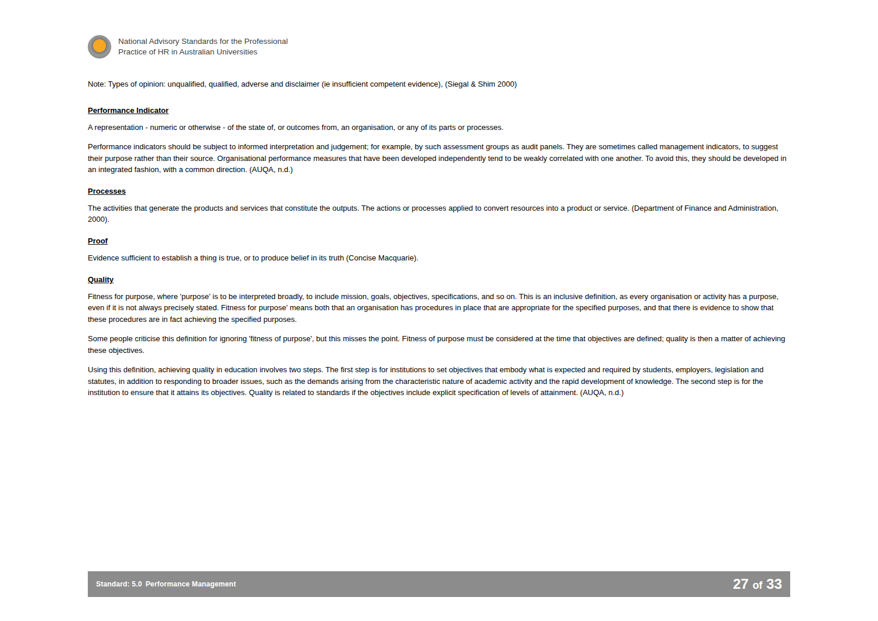National Advisory Standards for the Professional Practice of HR in Australian Universities
Note: Types of opinion: unqualified, qualified, adverse and disclaimer (ie insufficient competent evidence), (Siegal & Shim 2000)
Performance Indicator
A representation - numeric or otherwise - of the state of, or outcomes from, an organisation, or any of its parts or processes.
Performance indicators should be subject to informed interpretation and judgement; for example, by such assessment groups as audit panels. They are sometimes called management indicators, to suggest their purpose rather than their source. Organisational performance measures that have been developed independently tend to be weakly correlated with one another. To avoid this, they should be developed in an integrated fashion, with a common direction. (AUQA, n.d.)
Processes
The activities that generate the products and services that constitute the outputs. The actions or processes applied to convert resources into a product or service. (Department of Finance and Administration, 2000).
Proof
Evidence sufficient to establish a thing is true, or to produce belief in its truth (Concise Macquarie).
Quality
Fitness for purpose, where 'purpose' is to be interpreted broadly, to include mission, goals, objectives, specifications, and so on. This is an inclusive definition, as every organisation or activity has a purpose, even if it is not always precisely stated. Fitness for purpose' means both that an organisation has procedures in place that are appropriate for the specified purposes, and that there is evidence to show that these procedures are in fact achieving the specified purposes.
Some people criticise this definition for ignoring 'fitness of purpose', but this misses the point. Fitness of purpose must be considered at the time that objectives are defined; quality is then a matter of achieving these objectives.
Using this definition, achieving quality in education involves two steps. The first step is for institutions to set objectives that embody what is expected and required by students, employers, legislation and statutes, in addition to responding to broader issues, such as the demands arising from the characteristic nature of academic activity and the rapid development of knowledge. The second step is for the institution to ensure that it attains its objectives. Quality is related to standards if the objectives include explicit specification of levels of attainment. (AUQA, n.d.)
Standard: 5.0 Performance Management
27 of 33